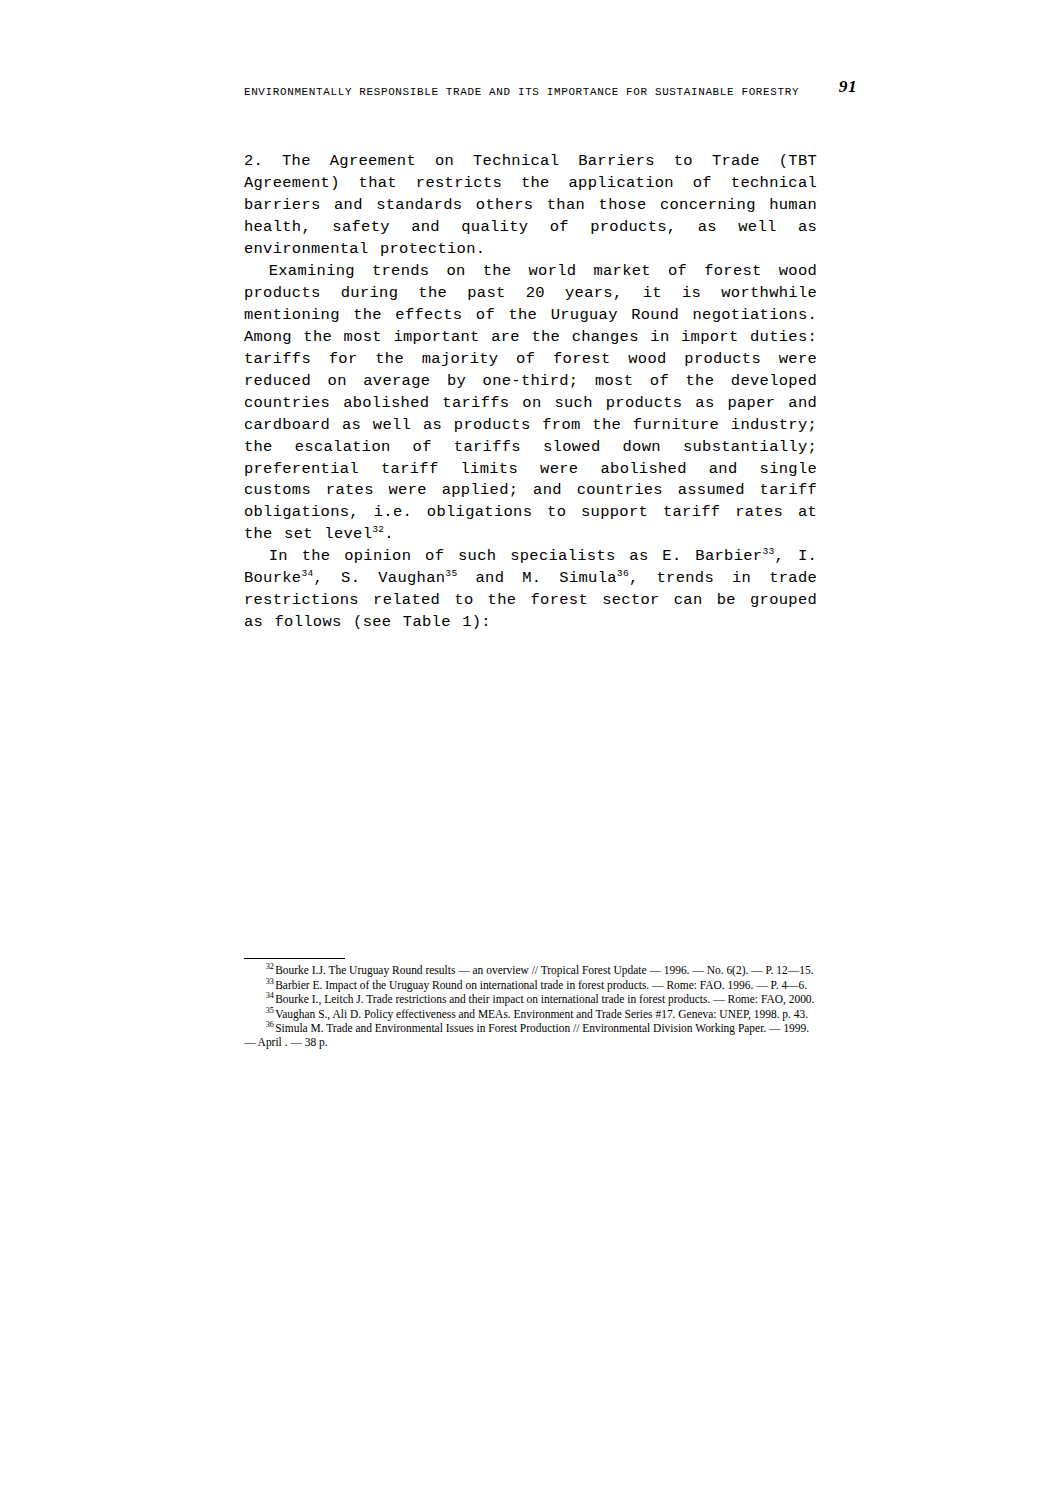ENVIRONMENTALLY RESPONSIBLE TRADE AND ITS IMPORTANCE FOR SUSTAINABLE FORESTRY 91
2. The Agreement on Technical Barriers to Trade (TBT Agreement) that restricts the application of technical barriers and standards others than those concerning human health, safety and quality of products, as well as environmental protection.
Examining trends on the world market of forest wood products during the past 20 years, it is worthwhile mentioning the effects of the Uruguay Round negotiations. Among the most important are the changes in import duties: tariffs for the majority of forest wood products were reduced on average by one-third; most of the developed countries abolished tariffs on such products as paper and cardboard as well as products from the furniture industry; the escalation of tariffs slowed down substantially; preferential tariff limits were abolished and single customs rates were applied; and countries assumed tariff obligations, i.e. obligations to support tariff rates at the set level32.
In the opinion of such specialists as E. Barbier33, I. Bourke34, S. Vaughan35 and M. Simula36, trends in trade restrictions related to the forest sector can be grouped as follows (see Table 1):
32Bourke I.J. The Uruguay Round results — an overview // Tropical Forest Update — 1996. — No. 6(2). — P. 12—15.
33Barbier E. Impact of the Uruguay Round on international trade in forest products. — Rome: FAO. 1996. — P. 4—6.
34Bourke I., Leitch J. Trade restrictions and their impact on international trade in forest products. — Rome: FAO, 2000.
35Vaughan S., Ali D. Policy effectiveness and MEAs. Environment and Trade Series #17. Geneva: UNEP, 1998. p. 43.
36Simula M. Trade and Environmental Issues in Forest Production // Environmental Division Working Paper. — 1999. — April . — 38 p.